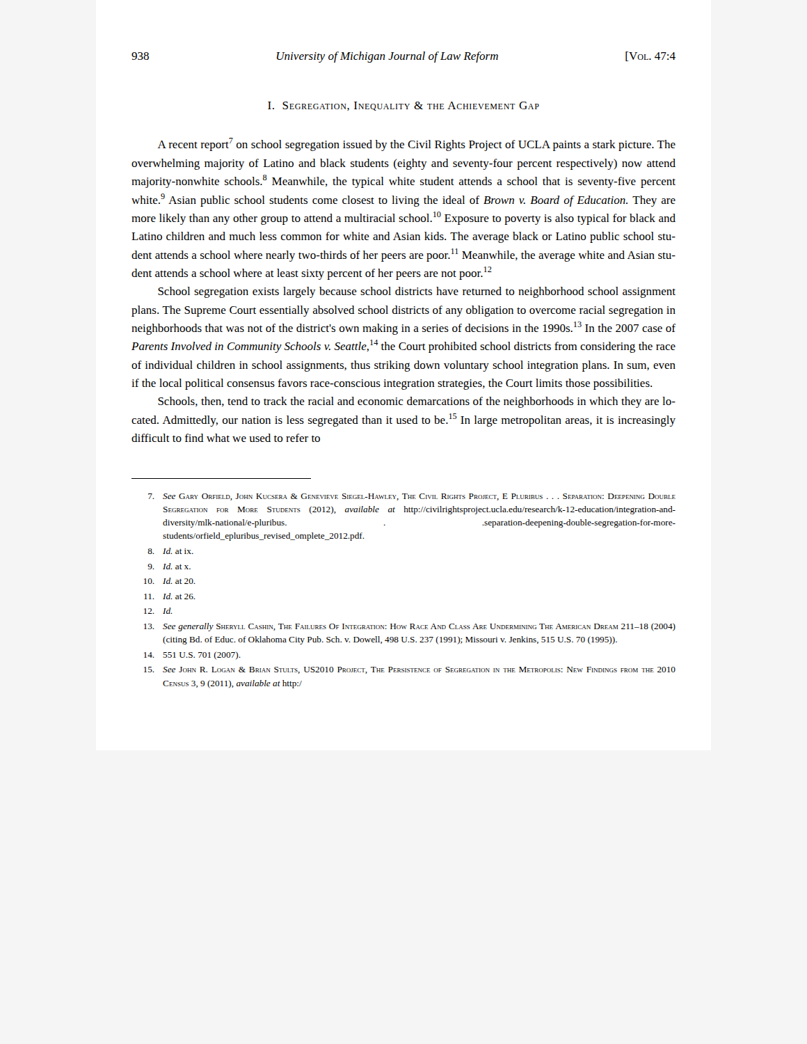938 University of Michigan Journal of Law Reform [Vol. 47:4
I. Segregation, Inequality & the Achievement Gap
A recent report7 on school segregation issued by the Civil Rights Project of UCLA paints a stark picture. The overwhelming majority of Latino and black students (eighty and seventy-four percent respectively) now attend majority-nonwhite schools.8 Meanwhile, the typical white student attends a school that is seventy-five percent white.9 Asian public school students come closest to living the ideal of Brown v. Board of Education. They are more likely than any other group to attend a multiracial school.10 Exposure to poverty is also typical for black and Latino children and much less common for white and Asian kids. The average black or Latino public school student attends a school where nearly two-thirds of her peers are poor.11 Meanwhile, the average white and Asian student attends a school where at least sixty percent of her peers are not poor.12
School segregation exists largely because school districts have returned to neighborhood school assignment plans. The Supreme Court essentially absolved school districts of any obligation to overcome racial segregation in neighborhoods that was not of the district's own making in a series of decisions in the 1990s.13 In the 2007 case of Parents Involved in Community Schools v. Seattle,14 the Court prohibited school districts from considering the race of individual children in school assignments, thus striking down voluntary school integration plans. In sum, even if the local political consensus favors race-conscious integration strategies, the Court limits those possibilities.
Schools, then, tend to track the racial and economic demarcations of the neighborhoods in which they are located. Admittedly, our nation is less segregated than it used to be.15 In large metropolitan areas, it is increasingly difficult to find what we used to refer to
7. See Gary Orfield, John Kucsera & Genevieve Siegel-Hawley, The Civil Rights Project, E Pluribus . . . Separation: Deepening Double Segregation for More Students (2012), available at http://civilrightsproject.ucla.edu/research/k-12-education/integration-and-diversity/mlk-national/e-pluribus. . .separation-deepening-double-segregation-for-more-students/orfield_epluribus_revised_omplete_2012.pdf.
8. Id. at ix.
9. Id. at x.
10. Id. at 20.
11. Id. at 26.
12. Id.
13. See generally Sheryll Cashin, The Failures Of Integration: How Race And Class Are Undermining The American Dream 211–18 (2004) (citing Bd. of Educ. of Oklahoma City Pub. Sch. v. Dowell, 498 U.S. 237 (1991); Missouri v. Jenkins, 515 U.S. 70 (1995)).
14. 551 U.S. 701 (2007).
15. See John R. Logan & Brian Stults, US2010 Project, The Persistence of Segregation in the Metropolis: New Findings from the 2010 Census 3, 9 (2011), available at http:/